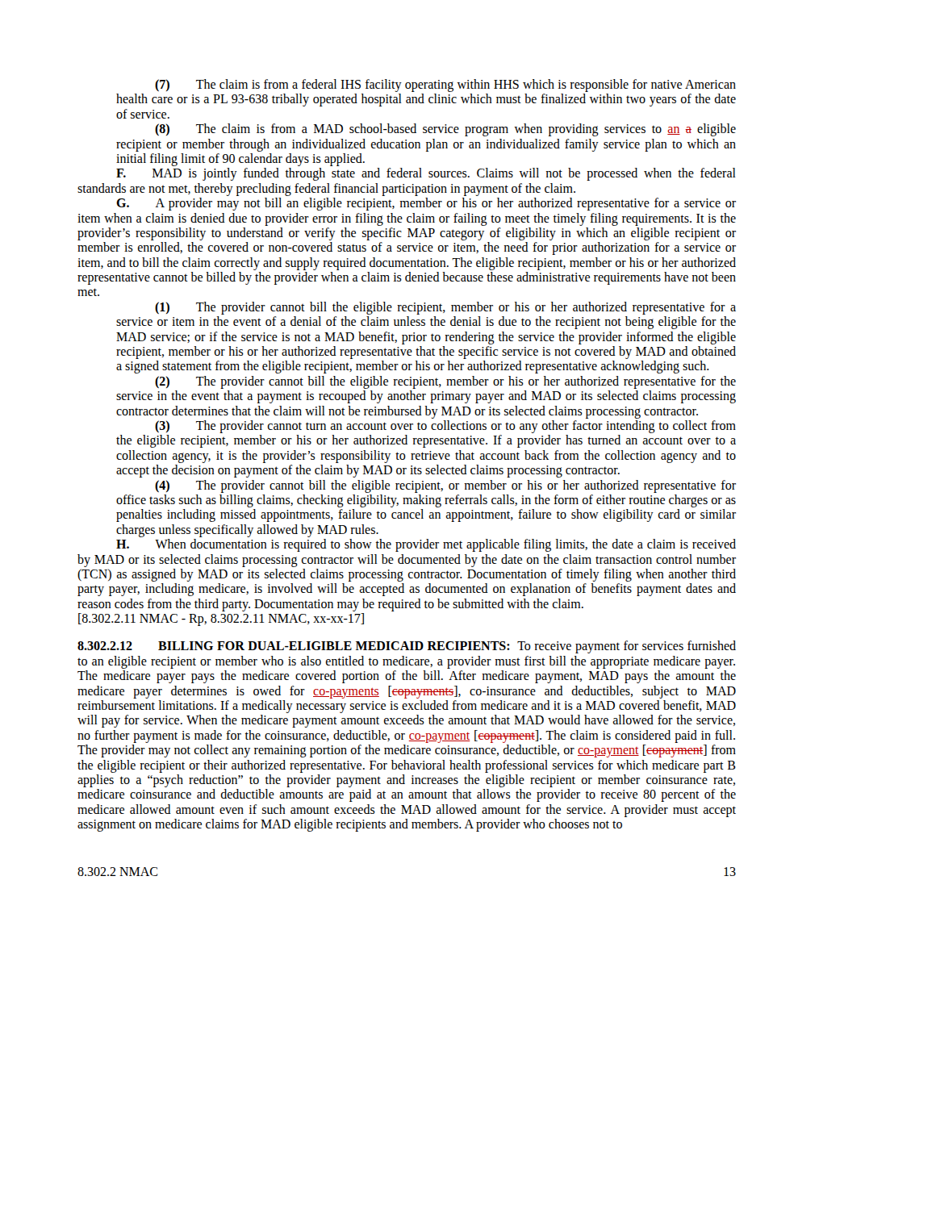(7)  The claim is from a federal IHS facility operating within HHS which is responsible for native American health care or is a PL 93-638 tribally operated hospital and clinic which must be finalized within two years of the date of service.
(8)  The claim is from a MAD school-based service program when providing services to an a eligible recipient or member through an individualized education plan or an individualized family service plan to which an initial filing limit of 90 calendar days is applied.
F.  MAD is jointly funded through state and federal sources. Claims will not be processed when the federal standards are not met, thereby precluding federal financial participation in payment of the claim.
G.  A provider may not bill an eligible recipient, member or his or her authorized representative for a service or item when a claim is denied due to provider error in filing the claim or failing to meet the timely filing requirements. It is the provider’s responsibility to understand or verify the specific MAP category of eligibility in which an eligible recipient or member is enrolled, the covered or non-covered status of a service or item, the need for prior authorization for a service or item, and to bill the claim correctly and supply required documentation. The eligible recipient, member or his or her authorized representative cannot be billed by the provider when a claim is denied because these administrative requirements have not been met.
(1)  The provider cannot bill the eligible recipient, member or his or her authorized representative for a service or item in the event of a denial of the claim unless the denial is due to the recipient not being eligible for the MAD service; or if the service is not a MAD benefit, prior to rendering the service the provider informed the eligible recipient, member or his or her authorized representative that the specific service is not covered by MAD and obtained a signed statement from the eligible recipient, member or his or her authorized representative acknowledging such.
(2)  The provider cannot bill the eligible recipient, member or his or her authorized representative for the service in the event that a payment is recouped by another primary payer and MAD or its selected claims processing contractor determines that the claim will not be reimbursed by MAD or its selected claims processing contractor.
(3)  The provider cannot turn an account over to collections or to any other factor intending to collect from the eligible recipient, member or his or her authorized representative. If a provider has turned an account over to a collection agency, it is the provider’s responsibility to retrieve that account back from the collection agency and to accept the decision on payment of the claim by MAD or its selected claims processing contractor.
(4)  The provider cannot bill the eligible recipient, or member or his or her authorized representative for office tasks such as billing claims, checking eligibility, making referrals calls, in the form of either routine charges or as penalties including missed appointments, failure to cancel an appointment, failure to show eligibility card or similar charges unless specifically allowed by MAD rules.
H.  When documentation is required to show the provider met applicable filing limits, the date a claim is received by MAD or its selected claims processing contractor will be documented by the date on the claim transaction control number (TCN) as assigned by MAD or its selected claims processing contractor. Documentation of timely filing when another third party payer, including medicare, is involved will be accepted as documented on explanation of benefits payment dates and reason codes from the third party. Documentation may be required to be submitted with the claim.
[8.302.2.11 NMAC - Rp, 8.302.2.11 NMAC, xx-xx-17]
8.302.2.12  BILLING FOR DUAL-ELIGIBLE MEDICAID RECIPIENTS: To receive payment for services furnished to an eligible recipient or member who is also entitled to medicare, a provider must first bill the appropriate medicare payer. The medicare payer pays the medicare covered portion of the bill. After medicare payment, MAD pays the amount the medicare payer determines is owed for co-payments [copayments], co-insurance and deductibles, subject to MAD reimbursement limitations. If a medically necessary service is excluded from medicare and it is a MAD covered benefit, MAD will pay for service. When the medicare payment amount exceeds the amount that MAD would have allowed for the service, no further payment is made for the coinsurance, deductible, or co-payment [copayment]. The claim is considered paid in full. The provider may not collect any remaining portion of the medicare coinsurance, deductible, or co-payment [copayment] from the eligible recipient or their authorized representative. For behavioral health professional services for which medicare part B applies to a “psych reduction” to the provider payment and increases the eligible recipient or member coinsurance rate, medicare coinsurance and deductible amounts are paid at an amount that allows the provider to receive 80 percent of the medicare allowed amount even if such amount exceeds the MAD allowed amount for the service. A provider must accept assignment on medicare claims for MAD eligible recipients and members. A provider who chooses not to
8.302.2 NMAC 13